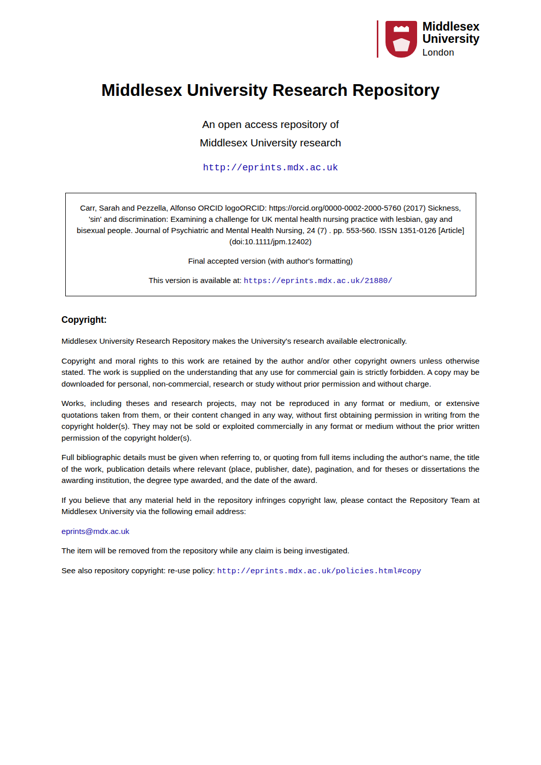Middlesex
University
London
Middlesex University Research Repository
An open access repository of
Middlesex University research
http://eprints.mdx.ac.uk
Carr, Sarah and Pezzella, Alfonso ORCID logoORCID: https://orcid.org/0000-0002-2000-5760 (2017) Sickness, 'sin' and discrimination: Examining a challenge for UK mental health nursing practice with lesbian, gay and bisexual people. Journal of Psychiatric and Mental Health Nursing, 24 (7) . pp. 553-560. ISSN 1351-0126 [Article] (doi:10.1111/jpm.12402)
Final accepted version (with author's formatting)
This version is available at: https://eprints.mdx.ac.uk/21880/
Copyright:
Middlesex University Research Repository makes the University's research available electronically.
Copyright and moral rights to this work are retained by the author and/or other copyright owners unless otherwise stated. The work is supplied on the understanding that any use for commercial gain is strictly forbidden. A copy may be downloaded for personal, non-commercial, research or study without prior permission and without charge.
Works, including theses and research projects, may not be reproduced in any format or medium, or extensive quotations taken from them, or their content changed in any way, without first obtaining permission in writing from the copyright holder(s). They may not be sold or exploited commercially in any format or medium without the prior written permission of the copyright holder(s).
Full bibliographic details must be given when referring to, or quoting from full items including the author's name, the title of the work, publication details where relevant (place, publisher, date), pagination, and for theses or dissertations the awarding institution, the degree type awarded, and the date of the award.
If you believe that any material held in the repository infringes copyright law, please contact the Repository Team at Middlesex University via the following email address:
eprints@mdx.ac.uk
The item will be removed from the repository while any claim is being investigated.
See also repository copyright: re-use policy: http://eprints.mdx.ac.uk/policies.html#copy